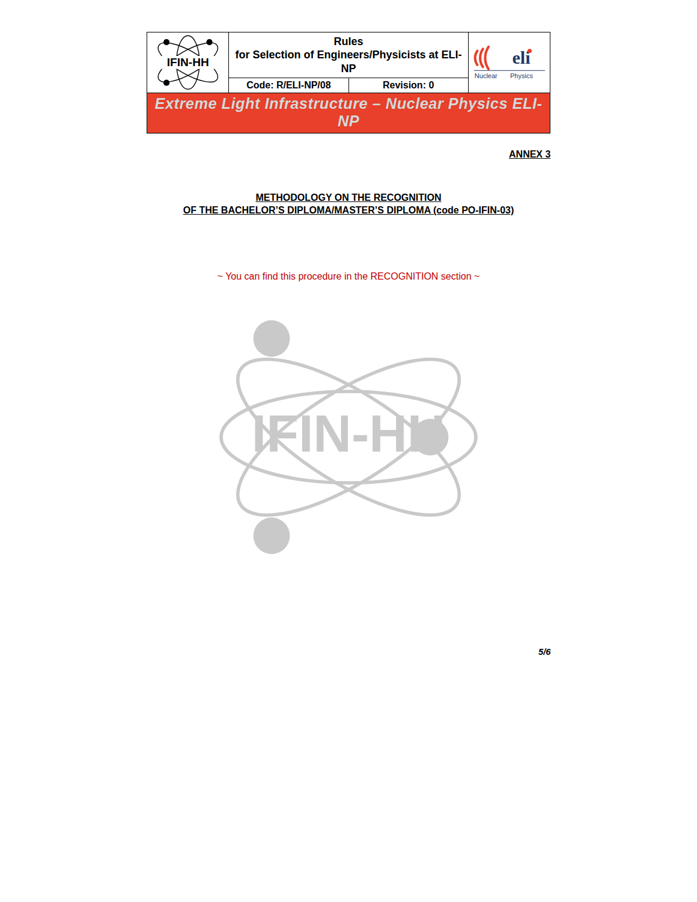| IFIN-HH | Rules for Selection of Engineers/Physicists at ELI-NP | eli Nuclear Physics |
| Code: R/ELI-NP/08 | Revision: 0 |
Extreme Light Infrastructure – Nuclear Physics ELI-NP
ANNEX 3
METHODOLOGY ON THE RECOGNITION
OF THE BACHELOR’S DIPLOMA/MASTER’S DIPLOMA (code PO-IFIN-03)
~ You can find this procedure in the RECOGNITION section ~
IFIN-HH
5/6